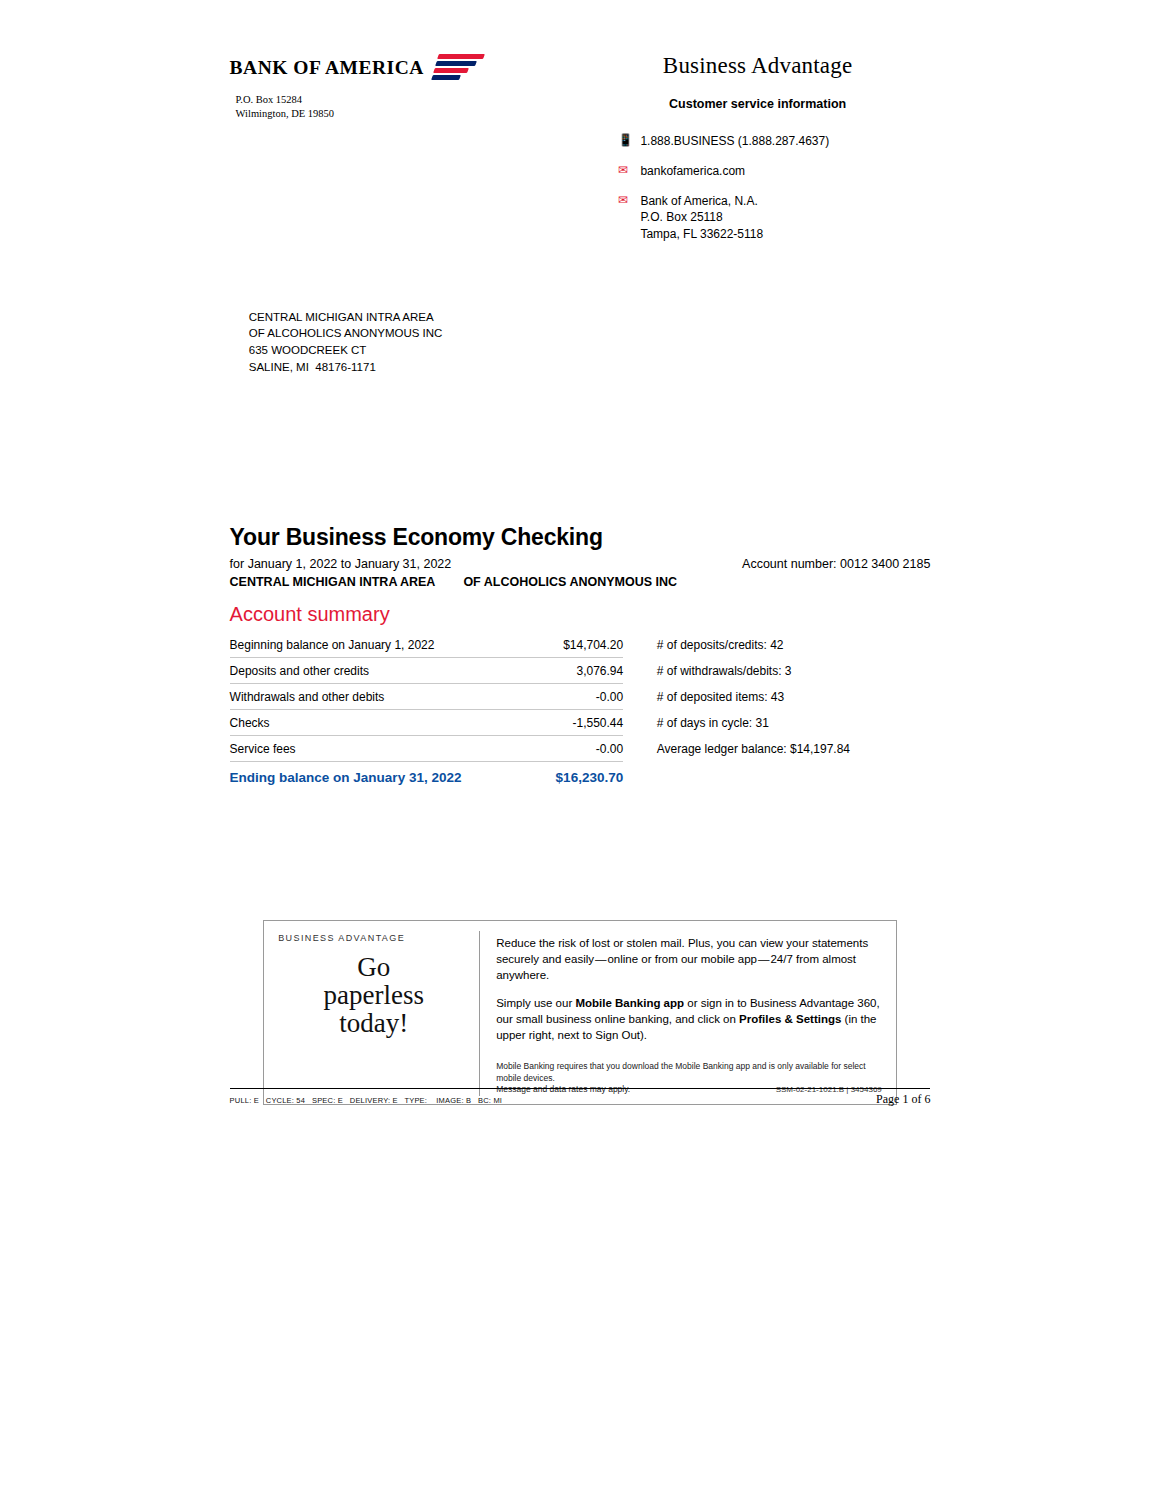BANK OF AMERICA
P.O. Box 15284
Wilmington, DE 19850
Business Advantage
Customer service information
📱
1.888.BUSINESS (1.888.287.4637)
✉
bankofamerica.com
✉
Bank of America, N.A.
P.O. Box 25118
Tampa, FL 33622-5118
CENTRAL MICHIGAN INTRA AREA
OF ALCOHOLICS ANONYMOUS INC
635 WOODCREEK CT
SALINE, MI 48176-1171
Your Business Economy Checking
for January 1, 2022 to January 31, 2022
Account number: 0012 3400 2185
CENTRAL MICHIGAN INTRA AREA OF ALCOHOLICS ANONYMOUS INC
Account summary
| Beginning balance on January 1, 2022 | $14,704.20 |
| Deposits and other credits | 3,076.94 |
| Withdrawals and other debits | -0.00 |
| Checks | -1,550.44 |
| Service fees | -0.00 |
| Ending balance on January 31, 2022 | $16,230.70 |
# of deposits/credits: 42
# of withdrawals/debits: 3
# of deposited items: 43
# of days in cycle: 31
Average ledger balance: $14,197.84
BUSINESS ADVANTAGE
Go
paperless
today!
Reduce the risk of lost or stolen mail. Plus, you can view your statements securely and easily — online or from our mobile app — 24/7 from almost anywhere.
Simply use our Mobile Banking app or sign in to Business Advantage 360, our small business online banking, and click on Profiles & Settings (in the upper right, next to Sign Out).
Mobile Banking requires that you download the Mobile Banking app and is only available for select mobile devices.
Message and data rates may apply. SSM-02-21-1021.B | 3454369
PULL: E CYCLE: 54 SPEC: E DELIVERY: E TYPE: IMAGE: B BC: MI
Page 1 of 6